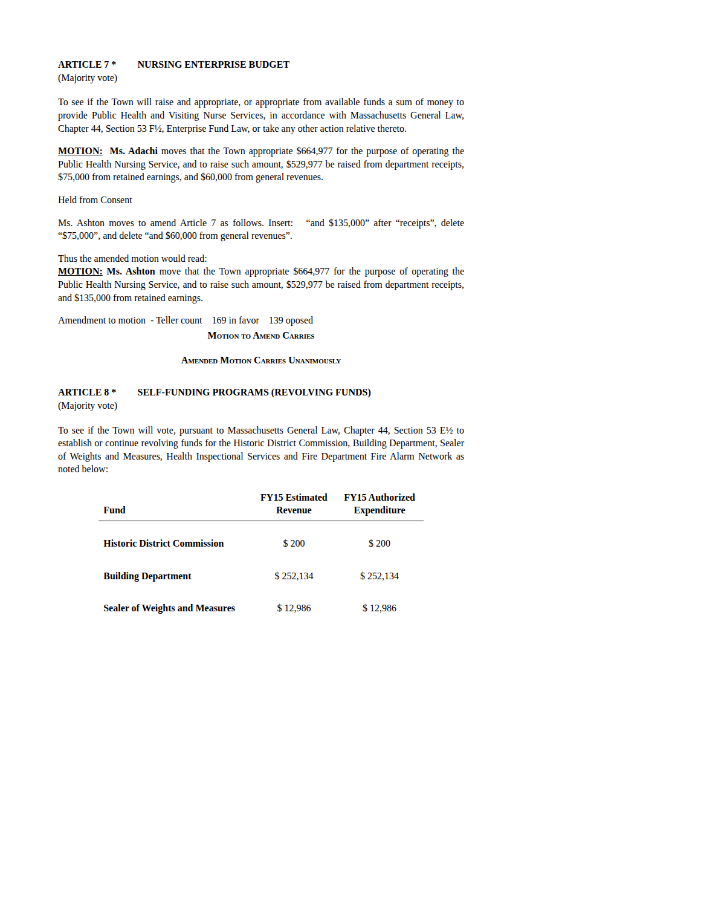ARTICLE 7 *NURSING ENTERPRISE BUDGET
(Majority vote)
To see if the Town will raise and appropriate, or appropriate from available funds a sum of money to provide Public Health and Visiting Nurse Services, in accordance with Massachusetts General Law, Chapter 44, Section 53 F½, Enterprise Fund Law, or take any other action relative thereto.
MOTION: Ms. Adachi moves that the Town appropriate $664,977 for the purpose of operating the Public Health Nursing Service, and to raise such amount, $529,977 be raised from department receipts, $75,000 from retained earnings, and $60,000 from general revenues.
Held from Consent
Ms. Ashton moves to amend Article 7 as follows. Insert: “and $135,000” after “receipts”, delete “$75,000”, and delete “and $60,000 from general revenues”.
Thus the amended motion would read:
MOTION: Ms. Ashton move that the Town appropriate $664,977 for the purpose of operating the Public Health Nursing Service, and to raise such amount, $529,977 be raised from department receipts, and $135,000 from retained earnings.
Amendment to motion - Teller count 169 in favor 139 oposed
Motion to Amend Carries
Amended Motion Carries Unanimously
ARTICLE 8 *SELF-FUNDING PROGRAMS (REVOLVING FUNDS)
(Majority vote)
To see if the Town will vote, pursuant to Massachusetts General Law, Chapter 44, Section 53 E½ to establish or continue revolving funds for the Historic District Commission, Building Department, Sealer of Weights and Measures, Health Inspectional Services and Fire Department Fire Alarm Network as noted below:
| Fund | FY15 Estimated Revenue | FY15 Authorized Expenditure |
| --- | --- | --- |
| Historic District Commission | $ 200 | $ 200 |
| Building Department | $ 252,134 | $ 252,134 |
| Sealer of Weights and Measures | $ 12,986 | $ 12,986 |